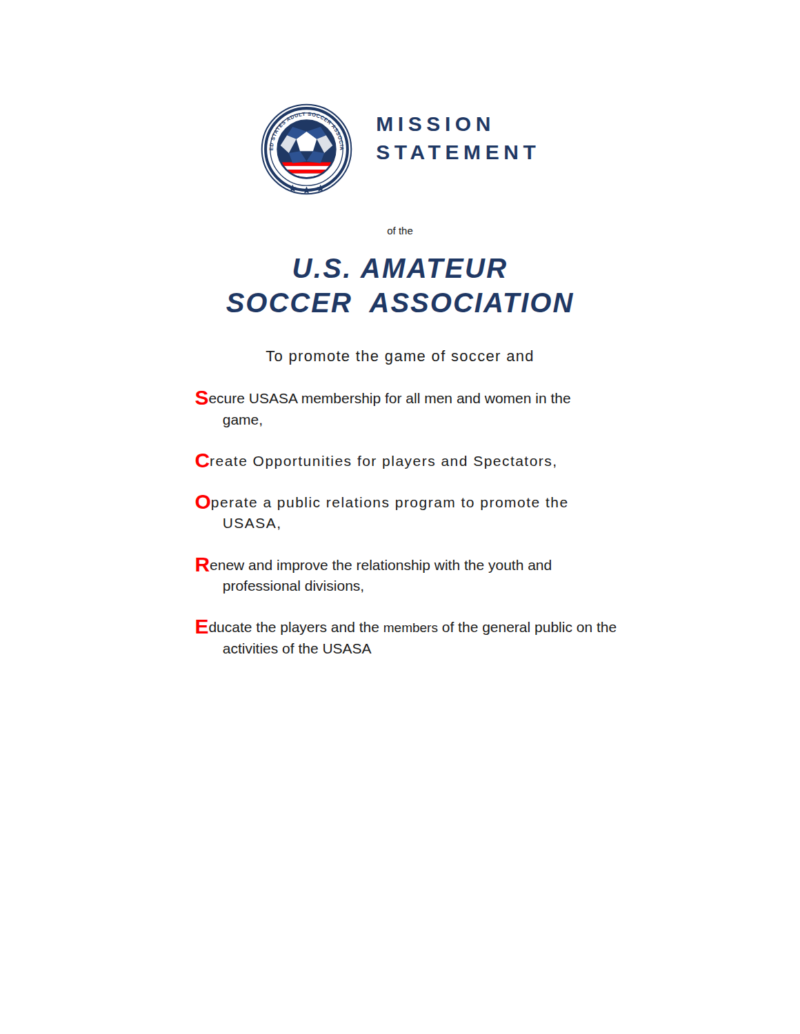UNITED STATES ADULT SOCCER ASSOCIATION
MISSIONSTATEMENT
of the
U.S. AMATEUR SOCCER ASSOCIATION
To promote the game of soccer and
Secure USASA membership for all men and women in the game,
Create Opportunities for players and Spectators,
Operate a public relations program to promote the USASA,
Renew and improve the relationship with the youth and professional divisions,
Educate the players and the members of the general public on the activities of the USASA